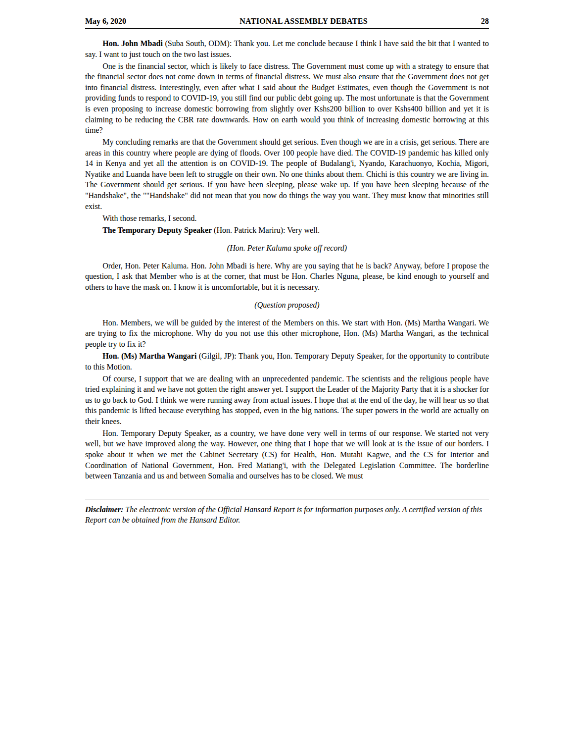May 6, 2020 NATIONAL ASSEMBLY DEBATES 28
Hon. John Mbadi (Suba South, ODM): Thank you. Let me conclude because I think I have said the bit that I wanted to say. I want to just touch on the two last issues.
One is the financial sector, which is likely to face distress. The Government must come up with a strategy to ensure that the financial sector does not come down in terms of financial distress. We must also ensure that the Government does not get into financial distress. Interestingly, even after what I said about the Budget Estimates, even though the Government is not providing funds to respond to COVID-19, you still find our public debt going up. The most unfortunate is that the Government is even proposing to increase domestic borrowing from slightly over Kshs200 billion to over Kshs400 billion and yet it is claiming to be reducing the CBR rate downwards. How on earth would you think of increasing domestic borrowing at this time?
My concluding remarks are that the Government should get serious. Even though we are in a crisis, get serious. There are areas in this country where people are dying of floods. Over 100 people have died. The COVID-19 pandemic has killed only 14 in Kenya and yet all the attention is on COVID-19. The people of Budalang'i, Nyando, Karachuonyo, Kochia, Migori, Nyatike and Luanda have been left to struggle on their own. No one thinks about them. Chichi is this country we are living in. The Government should get serious. If you have been sleeping, please wake up. If you have been sleeping because of the "Handshake", the ""Handshake" did not mean that you now do things the way you want. They must know that minorities still exist.
With those remarks, I second.
The Temporary Deputy Speaker (Hon. Patrick Mariru): Very well.
(Hon. Peter Kaluma spoke off record)
Order, Hon. Peter Kaluma. Hon. John Mbadi is here. Why are you saying that he is back? Anyway, before I propose the question, I ask that Member who is at the corner, that must be Hon. Charles Nguna, please, be kind enough to yourself and others to have the mask on. I know it is uncomfortable, but it is necessary.
(Question proposed)
Hon. Members, we will be guided by the interest of the Members on this. We start with Hon. (Ms) Martha Wangari. We are trying to fix the microphone. Why do you not use this other microphone, Hon. (Ms) Martha Wangari, as the technical people try to fix it?
Hon. (Ms) Martha Wangari (Gilgil, JP): Thank you, Hon. Temporary Deputy Speaker, for the opportunity to contribute to this Motion.
Of course, I support that we are dealing with an unprecedented pandemic. The scientists and the religious people have tried explaining it and we have not gotten the right answer yet. I support the Leader of the Majority Party that it is a shocker for us to go back to God. I think we were running away from actual issues. I hope that at the end of the day, he will hear us so that this pandemic is lifted because everything has stopped, even in the big nations. The super powers in the world are actually on their knees.
Hon. Temporary Deputy Speaker, as a country, we have done very well in terms of our response. We started not very well, but we have improved along the way. However, one thing that I hope that we will look at is the issue of our borders. I spoke about it when we met the Cabinet Secretary (CS) for Health, Hon. Mutahi Kagwe, and the CS for Interior and Coordination of National Government, Hon. Fred Matiang'i, with the Delegated Legislation Committee. The borderline between Tanzania and us and between Somalia and ourselves has to be closed. We must
Disclaimer: The electronic version of the Official Hansard Report is for information purposes only. A certified version of this Report can be obtained from the Hansard Editor.